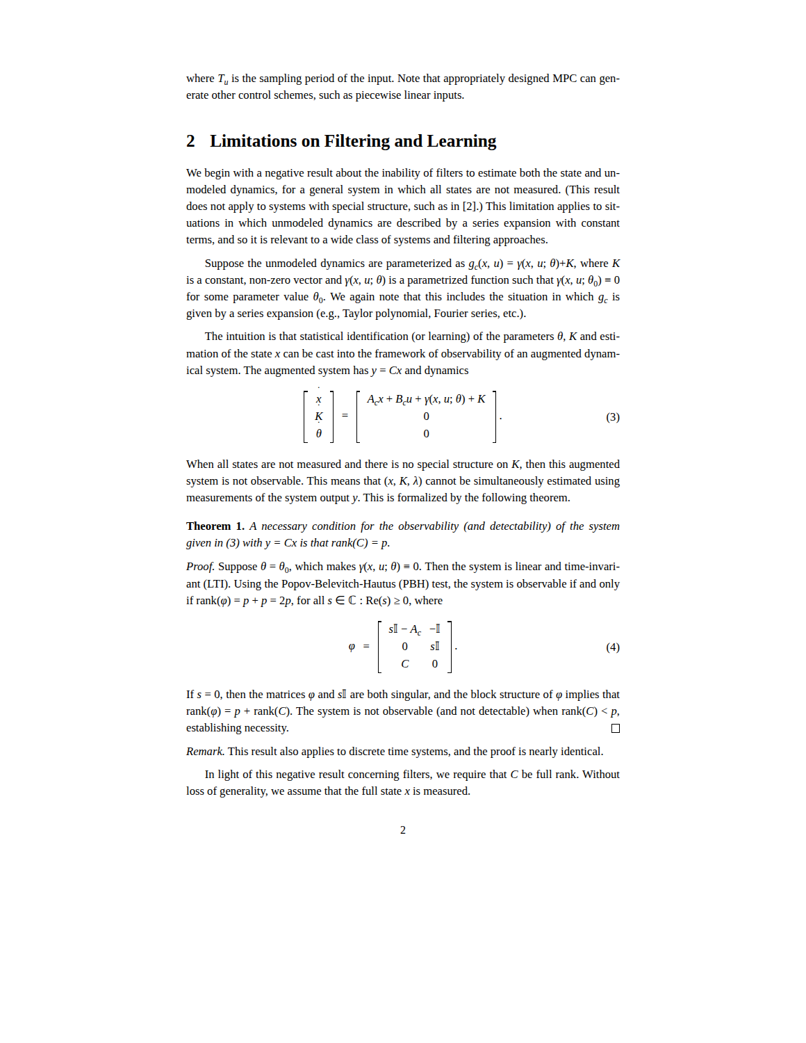where Tu is the sampling period of the input. Note that appropriately designed MPC can generate other control schemes, such as piecewise linear inputs.
2 Limitations on Filtering and Learning
We begin with a negative result about the inability of filters to estimate both the state and unmodeled dynamics, for a general system in which all states are not measured. (This result does not apply to systems with special structure, such as in [2].) This limitation applies to situations in which unmodeled dynamics are described by a series expansion with constant terms, and so it is relevant to a wide class of systems and filtering approaches.
Suppose the unmodeled dynamics are parameterized as gc(x, u) = γ(x, u; θ)+K, where K is a constant, non-zero vector and γ(x, u; θ) is a parametrized function such that γ(x, u; θ0) ≡ 0 for some parameter value θ0. We again note that this includes the situation in which gc is given by a series expansion (e.g., Taylor polynomial, Fourier series, etc.).
The intuition is that statistical identification (or learning) of the parameters θ, K and estimation of the state x can be cast into the framework of observability of an augmented dynamical system. The augmented system has y = Cx and dynamics
| ̇ x |
| ̇ K |
| ̇ θ |
=
| A c x + B c u + γ ( x , u ; θ ) + K |
| 0 |
| 0 |
.
(3)
When all states are not measured and there is no special structure on K, then this augmented system is not observable. This means that (x, K, λ) cannot be simultaneously estimated using measurements of the system output y. This is formalized by the following theorem.
Theorem 1. A necessary condition for the observability (and detectability) of the system given in (3) with y = Cx is that rank(C) = p.
Proof. Suppose θ = θ0, which makes γ(x, u; θ) ≡ 0. Then the system is linear and time-invariant (LTI). Using the Popov-Belevitch-Hautus (PBH) test, the system is observable if and only if rank(φ) = p + p = 2p, for all s ∈ ℂ : Re(s) ≥ 0, where
φ =
| s 𝕀 − A c | −𝕀 |
| 0 | s 𝕀 |
| C | 0 |
.
(4)
If s = 0, then the matrices φ and s 𝕀 are both singular, and the block structure of φ implies that rank(φ) = p + rank(C). The system is not observable (and not detectable) when rank(C) < p, establishing necessity.
Remark. This result also applies to discrete time systems, and the proof is nearly identical.
In light of this negative result concerning filters, we require that C be full rank. Without loss of generality, we assume that the full state x is measured.
2